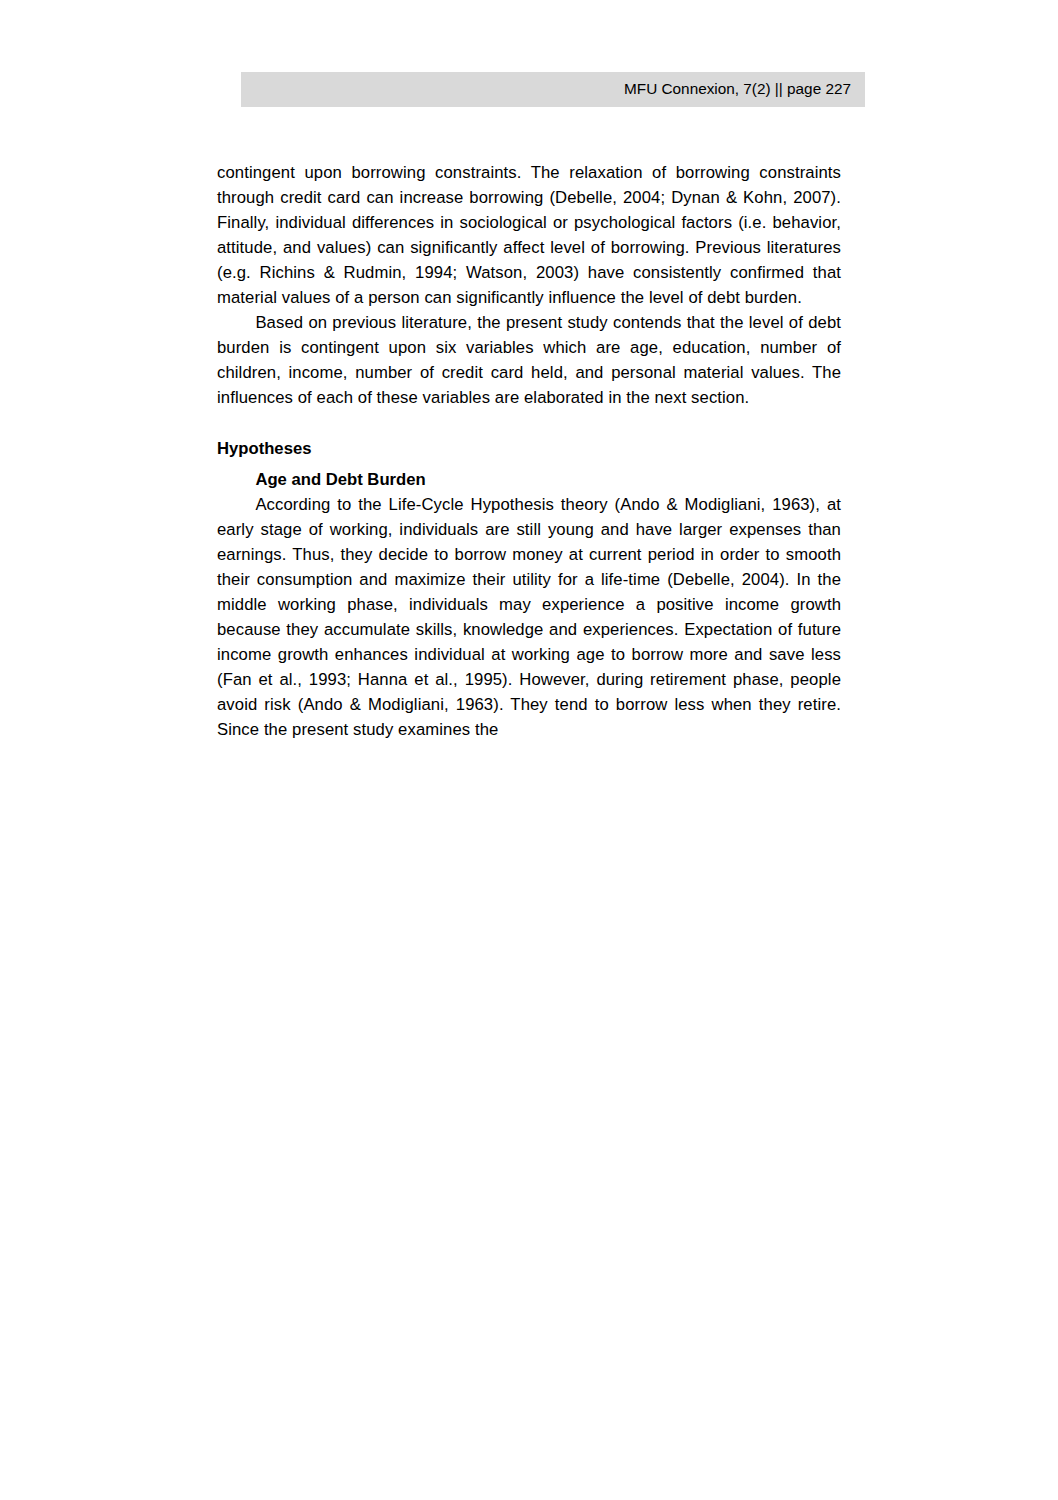MFU Connexion, 7(2) || page 227
contingent upon borrowing constraints. The relaxation of borrowing constraints through credit card can increase borrowing (Debelle, 2004; Dynan & Kohn, 2007). Finally, individual differences in sociological or psychological factors (i.e. behavior, attitude, and values) can significantly affect level of borrowing. Previous literatures (e.g. Richins & Rudmin, 1994; Watson, 2003) have consistently confirmed that material values of a person can significantly influence the level of debt burden.
Based on previous literature, the present study contends that the level of debt burden is contingent upon six variables which are age, education, number of children, income, number of credit card held, and personal material values. The influences of each of these variables are elaborated in the next section.
Hypotheses
Age and Debt Burden
According to the Life-Cycle Hypothesis theory (Ando & Modigliani, 1963), at early stage of working, individuals are still young and have larger expenses than earnings. Thus, they decide to borrow money at current period in order to smooth their consumption and maximize their utility for a life-time (Debelle, 2004). In the middle working phase, individuals may experience a positive income growth because they accumulate skills, knowledge and experiences. Expectation of future income growth enhances individual at working age to borrow more and save less (Fan et al., 1993; Hanna et al., 1995). However, during retirement phase, people avoid risk (Ando & Modigliani, 1963). They tend to borrow less when they retire. Since the present study examines the